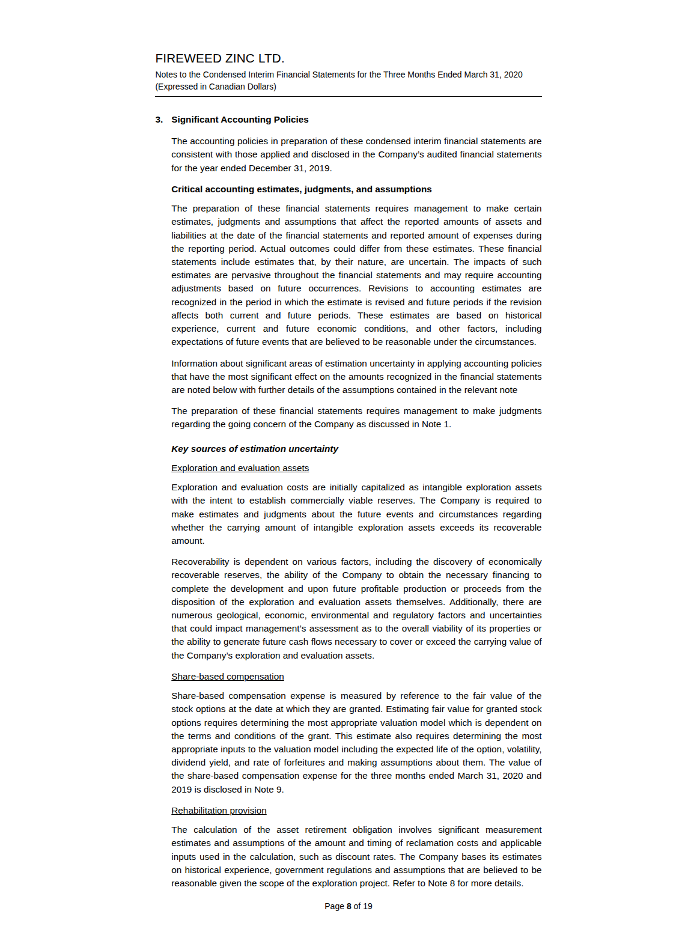FIREWEED ZINC LTD.
Notes to the Condensed Interim Financial Statements for the Three Months Ended March 31, 2020
(Expressed in Canadian Dollars)
3. Significant Accounting Policies
The accounting policies in preparation of these condensed interim financial statements are consistent with those applied and disclosed in the Company’s audited financial statements for the year ended December 31, 2019.
Critical accounting estimates, judgments, and assumptions
The preparation of these financial statements requires management to make certain estimates, judgments and assumptions that affect the reported amounts of assets and liabilities at the date of the financial statements and reported amount of expenses during the reporting period. Actual outcomes could differ from these estimates. These financial statements include estimates that, by their nature, are uncertain. The impacts of such estimates are pervasive throughout the financial statements and may require accounting adjustments based on future occurrences. Revisions to accounting estimates are recognized in the period in which the estimate is revised and future periods if the revision affects both current and future periods. These estimates are based on historical experience, current and future economic conditions, and other factors, including expectations of future events that are believed to be reasonable under the circumstances.
Information about significant areas of estimation uncertainty in applying accounting policies that have the most significant effect on the amounts recognized in the financial statements are noted below with further details of the assumptions contained in the relevant note
The preparation of these financial statements requires management to make judgments regarding the going concern of the Company as discussed in Note 1.
Key sources of estimation uncertainty
Exploration and evaluation assets
Exploration and evaluation costs are initially capitalized as intangible exploration assets with the intent to establish commercially viable reserves. The Company is required to make estimates and judgments about the future events and circumstances regarding whether the carrying amount of intangible exploration assets exceeds its recoverable amount.
Recoverability is dependent on various factors, including the discovery of economically recoverable reserves, the ability of the Company to obtain the necessary financing to complete the development and upon future profitable production or proceeds from the disposition of the exploration and evaluation assets themselves. Additionally, there are numerous geological, economic, environmental and regulatory factors and uncertainties that could impact management’s assessment as to the overall viability of its properties or the ability to generate future cash flows necessary to cover or exceed the carrying value of the Company’s exploration and evaluation assets.
Share-based compensation
Share-based compensation expense is measured by reference to the fair value of the stock options at the date at which they are granted. Estimating fair value for granted stock options requires determining the most appropriate valuation model which is dependent on the terms and conditions of the grant. This estimate also requires determining the most appropriate inputs to the valuation model including the expected life of the option, volatility, dividend yield, and rate of forfeitures and making assumptions about them. The value of the share-based compensation expense for the three months ended March 31, 2020 and 2019 is disclosed in Note 9.
Rehabilitation provision
The calculation of the asset retirement obligation involves significant measurement estimates and assumptions of the amount and timing of reclamation costs and applicable inputs used in the calculation, such as discount rates. The Company bases its estimates on historical experience, government regulations and assumptions that are believed to be reasonable given the scope of the exploration project. Refer to Note 8 for more details.
Page 8 of 19